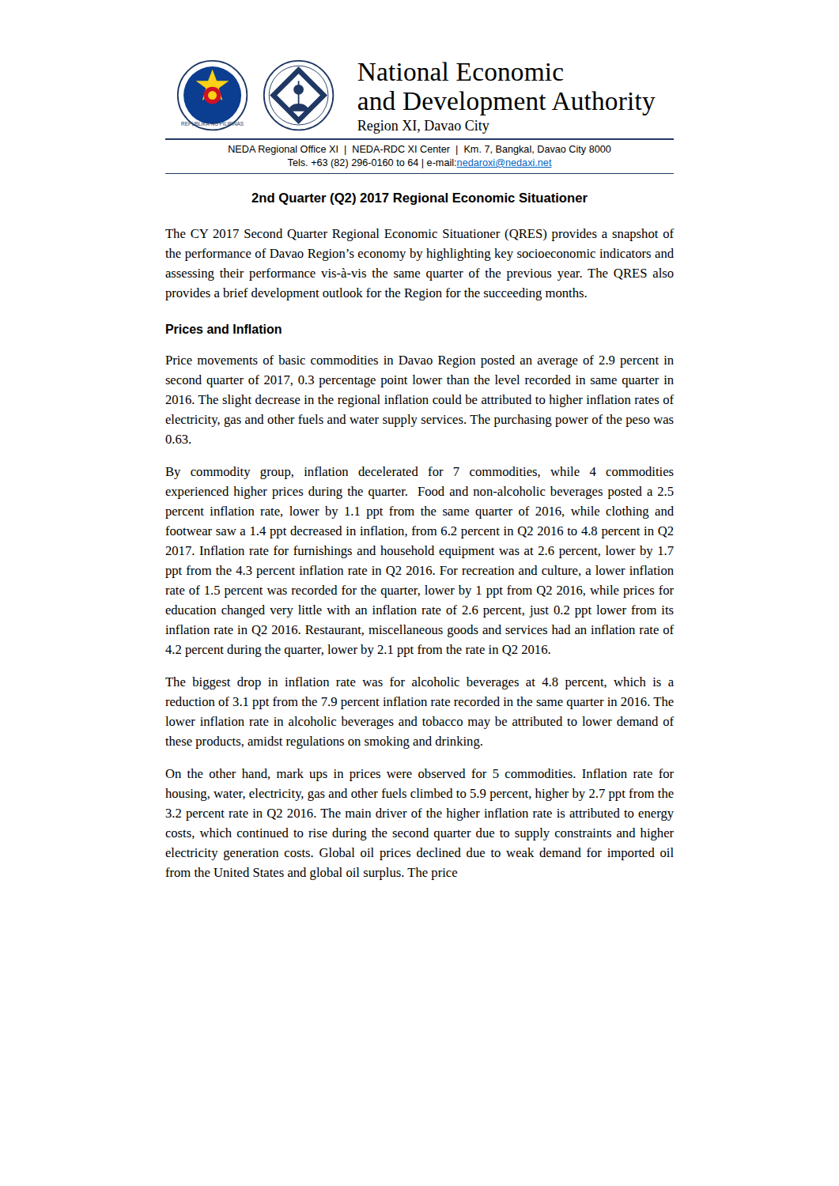REPUBLIKA NG PILIPINAS
National Economic
and Development Authority
Region XI, Davao City
NEDA Regional Office XI | NEDA-RDC XI Center | Km. 7, Bangkal, Davao City 8000
Tels. +63 (82) 296-0160 to 64 | e-mail:nedaroxi@nedaxi.net
2nd Quarter (Q2) 2017 Regional Economic Situationer
The CY 2017 Second Quarter Regional Economic Situationer (QRES) provides a snapshot of the performance of Davao Region’s economy by highlighting key socioeconomic indicators and assessing their performance vis-à-vis the same quarter of the previous year. The QRES also provides a brief development outlook for the Region for the succeeding months.
Prices and Inflation
Price movements of basic commodities in Davao Region posted an average of 2.9 percent in second quarter of 2017, 0.3 percentage point lower than the level recorded in same quarter in 2016. The slight decrease in the regional inflation could be attributed to higher inflation rates of electricity, gas and other fuels and water supply services. The purchasing power of the peso was 0.63.
By commodity group, inflation decelerated for 7 commodities, while 4 commodities experienced higher prices during the quarter. Food and non-alcoholic beverages posted a 2.5 percent inflation rate, lower by 1.1 ppt from the same quarter of 2016, while clothing and footwear saw a 1.4 ppt decreased in inflation, from 6.2 percent in Q2 2016 to 4.8 percent in Q2 2017. Inflation rate for furnishings and household equipment was at 2.6 percent, lower by 1.7 ppt from the 4.3 percent inflation rate in Q2 2016. For recreation and culture, a lower inflation rate of 1.5 percent was recorded for the quarter, lower by 1 ppt from Q2 2016, while prices for education changed very little with an inflation rate of 2.6 percent, just 0.2 ppt lower from its inflation rate in Q2 2016. Restaurant, miscellaneous goods and services had an inflation rate of 4.2 percent during the quarter, lower by 2.1 ppt from the rate in Q2 2016.
The biggest drop in inflation rate was for alcoholic beverages at 4.8 percent, which is a reduction of 3.1 ppt from the 7.9 percent inflation rate recorded in the same quarter in 2016. The lower inflation rate in alcoholic beverages and tobacco may be attributed to lower demand of these products, amidst regulations on smoking and drinking.
On the other hand, mark ups in prices were observed for 5 commodities. Inflation rate for housing, water, electricity, gas and other fuels climbed to 5.9 percent, higher by 2.7 ppt from the 3.2 percent rate in Q2 2016. The main driver of the higher inflation rate is attributed to energy costs, which continued to rise during the second quarter due to supply constraints and higher electricity generation costs. Global oil prices declined due to weak demand for imported oil from the United States and global oil surplus. The price